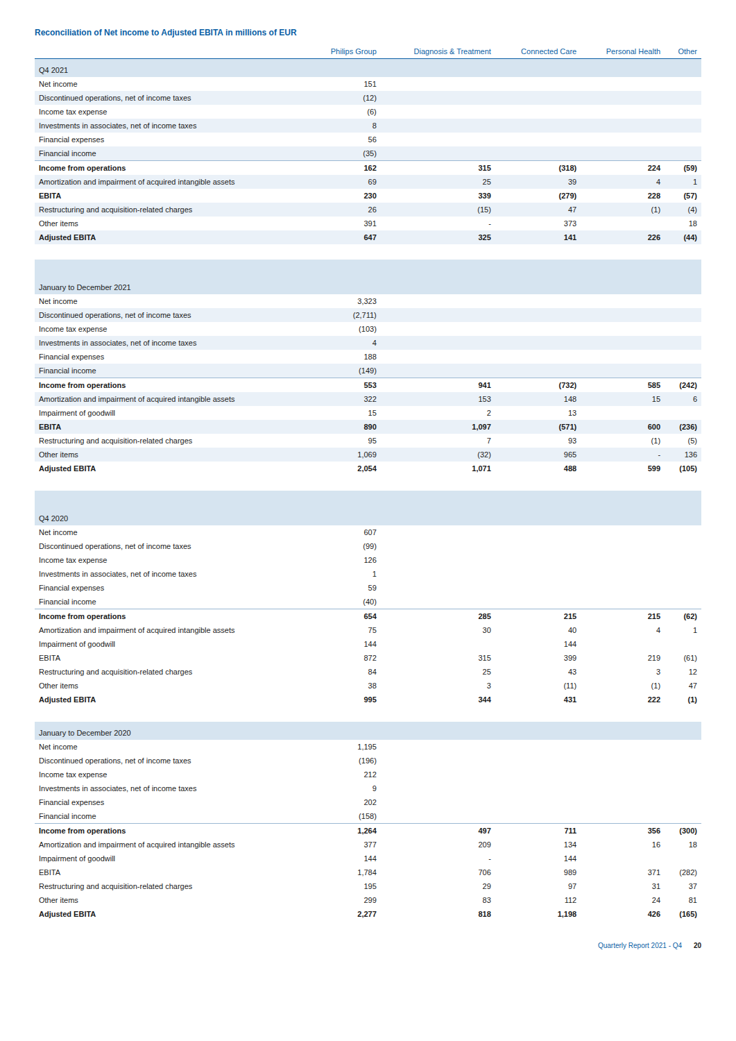Reconciliation of Net income to Adjusted EBITA in millions of EUR
| | Philips Group | Diagnosis & Treatment | Connected Care | Personal Health | Other |
| --- | --- | --- | --- | --- | --- |
| Q4 2021 | | | | | |
| Net income | 151 | | | | |
| Discontinued operations, net of income taxes | (12) | | | | |
| Income tax expense | (6) | | | | |
| Investments in associates, net of income taxes | 8 | | | | |
| Financial expenses | 56 | | | | |
| Financial income | (35) | | | | |
| Income from operations | 162 | 315 | (318) | 224 | (59) |
| Amortization and impairment of acquired intangible assets | 69 | 25 | 39 | 4 | 1 |
| EBITA | 230 | 339 | (279) | 228 | (57) |
| Restructuring and acquisition-related charges | 26 | (15) | 47 | (1) | (4) |
| Other items | 391 | - | 373 | | 18 |
| Adjusted EBITA | 647 | 325 | 141 | 226 | (44) |
| January to December 2021 | | | | | |
| Net income | 3,323 | | | | |
| Discontinued operations, net of income taxes | (2,711) | | | | |
| Income tax expense | (103) | | | | |
| Investments in associates, net of income taxes | 4 | | | | |
| Financial expenses | 188 | | | | |
| Financial income | (149) | | | | |
| Income from operations | 553 | 941 | (732) | 585 | (242) |
| Amortization and impairment of acquired intangible assets | 322 | 153 | 148 | 15 | 6 |
| Impairment of goodwill | 15 | 2 | 13 | | |
| EBITA | 890 | 1,097 | (571) | 600 | (236) |
| Restructuring and acquisition-related charges | 95 | 7 | 93 | (1) | (5) |
| Other items | 1,069 | (32) | 965 | - | 136 |
| Adjusted EBITA | 2,054 | 1,071 | 488 | 599 | (105) |
| Q4 2020 | | | | | |
| Net income | 607 | | | | |
| Discontinued operations, net of income taxes | (99) | | | | |
| Income tax expense | 126 | | | | |
| Investments in associates, net of income taxes | 1 | | | | |
| Financial expenses | 59 | | | | |
| Financial income | (40) | | | | |
| Income from operations | 654 | 285 | 215 | 215 | (62) |
| Amortization and impairment of acquired intangible assets | 75 | 30 | 40 | 4 | 1 |
| Impairment of goodwill | 144 | | 144 | | |
| EBITA | 872 | 315 | 399 | 219 | (61) |
| Restructuring and acquisition-related charges | 84 | 25 | 43 | 3 | 12 |
| Other items | 38 | 3 | (11) | (1) | 47 |
| Adjusted EBITA | 995 | 344 | 431 | 222 | (1) |
| January to December 2020 | | | | | |
| Net income | 1,195 | | | | |
| Discontinued operations, net of income taxes | (196) | | | | |
| Income tax expense | 212 | | | | |
| Investments in associates, net of income taxes | 9 | | | | |
| Financial expenses | 202 | | | | |
| Financial income | (158) | | | | |
| Income from operations | 1,264 | 497 | 711 | 356 | (300) |
| Amortization and impairment of acquired intangible assets | 377 | 209 | 134 | 16 | 18 |
| Impairment of goodwill | 144 | - | 144 | | |
| EBITA | 1,784 | 706 | 989 | 371 | (282) |
| Restructuring and acquisition-related charges | 195 | 29 | 97 | 31 | 37 |
| Other items | 299 | 83 | 112 | 24 | 81 |
| Adjusted EBITA | 2,277 | 818 | 1,198 | 426 | (165) |
Quarterly Report 2021 - Q4 20